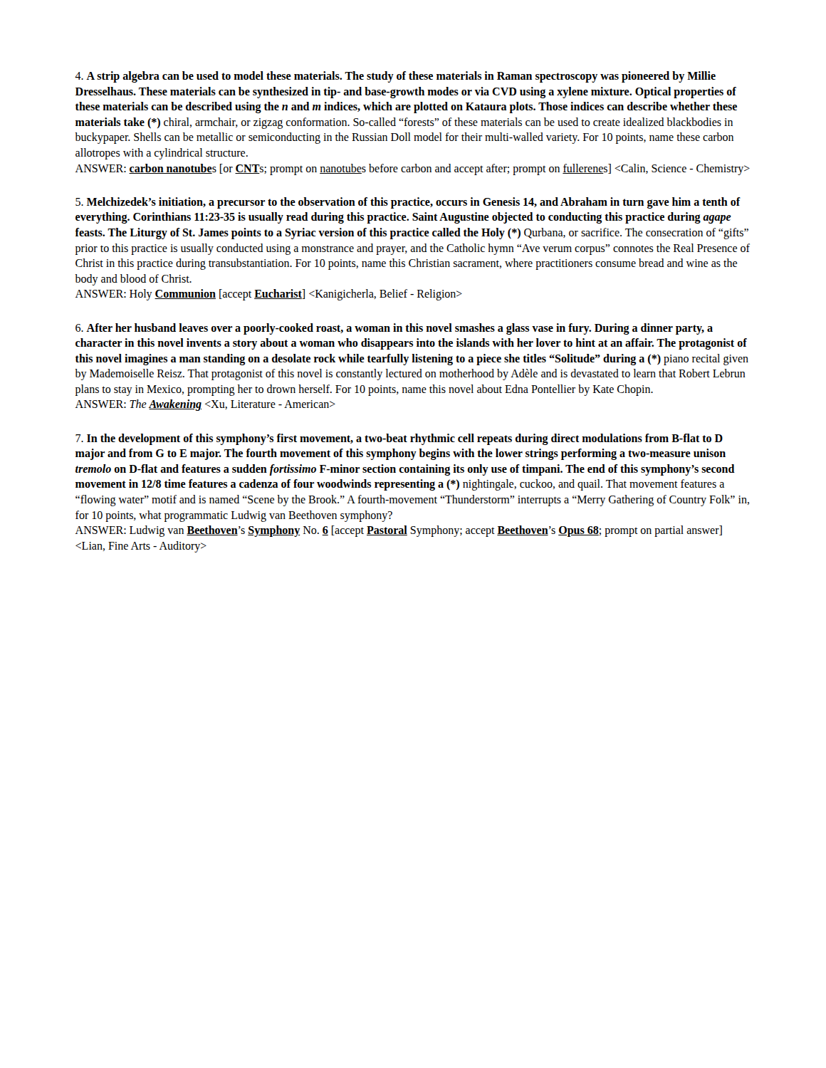4. A strip algebra can be used to model these materials. The study of these materials in Raman spectroscopy was pioneered by Millie Dresselhaus. These materials can be synthesized in tip- and base-growth modes or via CVD using a xylene mixture. Optical properties of these materials can be described using the n and m indices, which are plotted on Kataura plots. Those indices can describe whether these materials take (*) chiral, armchair, or zigzag conformation. So-called “forests” of these materials can be used to create idealized blackbodies in buckypaper. Shells can be metallic or semiconducting in the Russian Doll model for their multi-walled variety. For 10 points, name these carbon allotropes with a cylindrical structure.
ANSWER: carbon nanotubes [or CNTs; prompt on nanotubes before carbon and accept after; prompt on fullerenes] <Calin, Science - Chemistry>
5. Melchizedek’s initiation, a precursor to the observation of this practice, occurs in Genesis 14, and Abraham in turn gave him a tenth of everything. Corinthians 11:23-35 is usually read during this practice. Saint Augustine objected to conducting this practice during agape feasts. The Liturgy of St. James points to a Syriac version of this practice called the Holy (*) Qurbana, or sacrifice. The consecration of “gifts” prior to this practice is usually conducted using a monstrance and prayer, and the Catholic hymn “Ave verum corpus” connotes the Real Presence of Christ in this practice during transubstantiation. For 10 points, name this Christian sacrament, where practitioners consume bread and wine as the body and blood of Christ.
ANSWER: Holy Communion [accept Eucharist] <Kanigicherla, Belief - Religion>
6. After her husband leaves over a poorly-cooked roast, a woman in this novel smashes a glass vase in fury. During a dinner party, a character in this novel invents a story about a woman who disappears into the islands with her lover to hint at an affair. The protagonist of this novel imagines a man standing on a desolate rock while tearfully listening to a piece she titles “Solitude” during a (*) piano recital given by Mademoiselle Reisz. That protagonist of this novel is constantly lectured on motherhood by Adèle and is devastated to learn that Robert Lebrun plans to stay in Mexico, prompting her to drown herself. For 10 points, name this novel about Edna Pontellier by Kate Chopin.
ANSWER: The Awakening <Xu, Literature - American>
7. In the development of this symphony’s first movement, a two-beat rhythmic cell repeats during direct modulations from B-flat to D major and from G to E major. The fourth movement of this symphony begins with the lower strings performing a two-measure unison tremolo on D-flat and features a sudden fortissimo F-minor section containing its only use of timpani. The end of this symphony’s second movement in 12/8 time features a cadenza of four woodwinds representing a (*) nightingale, cuckoo, and quail. That movement features a “flowing water” motif and is named “Scene by the Brook.” A fourth-movement “Thunderstorm” interrupts a “Merry Gathering of Country Folk” in, for 10 points, what programmatic Ludwig van Beethoven symphony?
ANSWER: Ludwig van Beethoven’s Symphony No. 6 [accept Pastoral Symphony; accept Beethoven’s Opus 68; prompt on partial answer] <Lian, Fine Arts - Auditory>